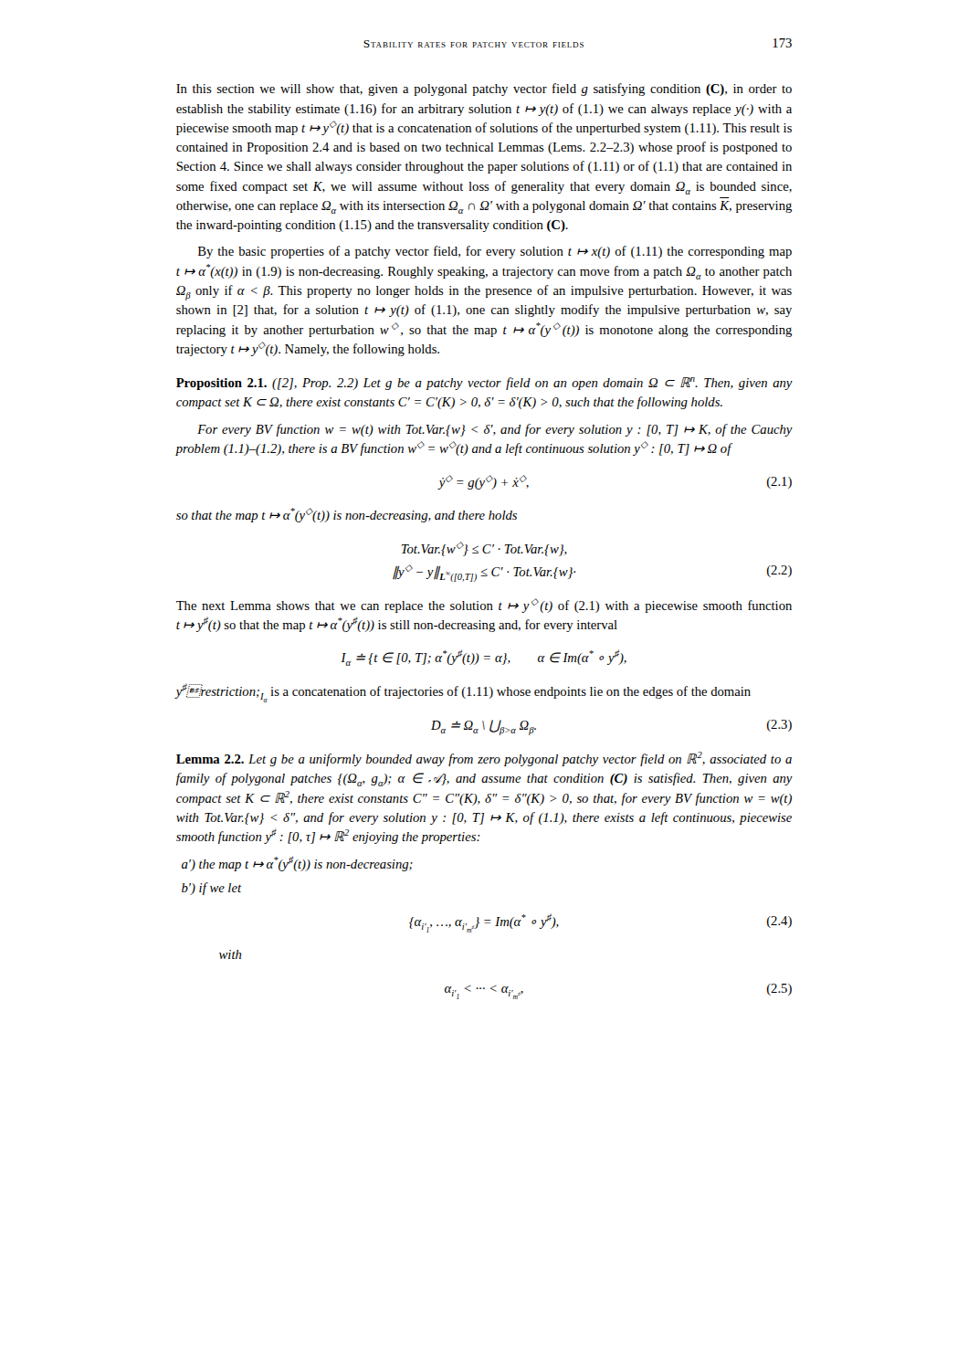Stability rates for patchy vector fields 173
In this section we will show that, given a polygonal patchy vector field g satisfying condition (C), in order to establish the stability estimate (1.16) for an arbitrary solution t ↦ y(t) of (1.1) we can always replace y(·) with a piecewise smooth map t ↦ y◇(t) that is a concatenation of solutions of the unperturbed system (1.11). This result is contained in Proposition 2.4 and is based on two technical Lemmas (Lems. 2.2–2.3) whose proof is postponed to Section 4. Since we shall always consider throughout the paper solutions of (1.11) or of (1.1) that are contained in some fixed compact set K, we will assume without loss of generality that every domain Ωα is bounded since, otherwise, one can replace Ωα with its intersection Ωα ∩ Ω′ with a polygonal domain Ω′ that contains K, preserving the inward-pointing condition (1.15) and the transversality condition (C).
By the basic properties of a patchy vector field, for every solution t ↦ x(t) of (1.11) the corresponding map t ↦ α*(x(t)) in (1.9) is non-decreasing. Roughly speaking, a trajectory can move from a patch Ωα to another patch Ωβ only if α < β. This property no longer holds in the presence of an impulsive perturbation. However, it was shown in [2] that, for a solution t ↦ y(t) of (1.1), one can slightly modify the impulsive perturbation w, say replacing it by another perturbation w◇, so that the map t ↦ α*(y◇(t)) is monotone along the corresponding trajectory t ↦ y◇(t). Namely, the following holds.
Proposition 2.1. ([2], Prop. 2.2) Let g be a patchy vector field on an open domain Ω ⊂ ℝn. Then, given any compact set K ⊂ Ω, there exist constants C′ = C′(K) > 0, δ′ = δ′(K) > 0, such that the following holds.
For every BV function w = w(t) with Tot.Var.{w} < δ′, and for every solution y : [0, T] ↦ K, of the Cauchy problem (1.1)–(1.2), there is a BV function w◇ = w◇(t) and a left continuous solution y◇ : [0, T] ↦ Ω of
ẏ◇ = g(y◇) + ẋ◇, (2.1)
so that the map t ↦ α*(y◇(t)) is non-decreasing, and there holds
Tot.Var.{w◇} ≤ C′ · Tot.Var.{w}, ∥y◇ − y∥L∞([0,T]) ≤ C′ · Tot.Var.{w}· (2.2)
The next Lemma shows that we can replace the solution t ↦ y◇(t) of (2.1) with a piecewise smooth function t ↦ y♯(t) so that the map t ↦ α*(y♯(t)) is still non-decreasing and, for every interval
Iα ≐ {t ∈ [0, T]; α*(y♯(t)) = α}, α ∈ Im(α* ∘ y♯),
y♯restriction;Iα is a concatenation of trajectories of (1.11) whose endpoints lie on the edges of the domain
Dα ≐ Ωα \ ⋃β>α Ωβ. (2.3)
Lemma 2.2. Let g be a uniformly bounded away from zero polygonal patchy vector field on ℝ2, associated to a family of polygonal patches {(Ωα, gα); α ∈ 𝒜}, and assume that condition (C) is satisfied. Then, given any compact set K ⊂ ℝ2, there exist constants C″ = C″(K), δ″ = δ″(K) > 0, so that, for every BV function w = w(t) with Tot.Var.{w} < δ″, and for every solution y : [0, T] ↦ K, of (1.1), there exists a left continuous, piecewise smooth function y♯ : [0, τ] ↦ ℝ2 enjoying the properties:
a′) the map t ↦ α*(y♯(t)) is non-decreasing;
b′) if we let
{αi′1, …, αi′m♯} = Im(α* ∘ y♯), (2.4)
with
αi′1 < ··· < αi′m♯, (2.5)